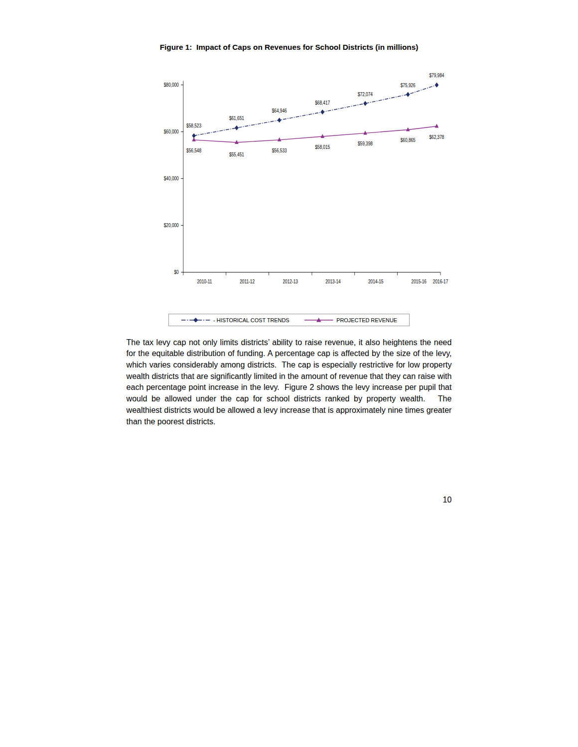Figure 1: Impact of Caps on Revenues for School Districts (in millions)
$0 $20,000 $40,000 $60,000 $80,000 2010-11 2011-12 2012-13 2013-14 2014-15 2015-16 2016-17 Data points: x positions: 2010-11=178, 2011-12=291, 2012-13=404, 2013-14=518, 2014-15=631, 2015-16=744, 2016-17=820 y = 420 - value/80000*372 58523 -> 148.8 ; 61651 -> 133.3 ; 64946 -> 117.9 ; 68417 -> 101.8 ; 72074 -> 84.8 ; 75926 -> 66.9 ; 79984 -> 48.1 56548 -> 157.1 ; 55451 -> 162.2 ; 56533 -> 157.1 ; 58015 -> 150.3 ; 59398 -> 143.8 ; 60865 -> 137.0 ; 62378 -> 130.0 $58,523 $61,651 $64,946 $68,417 $72,074 $75,926 $79,984 $56,548 $55,451 $56,533 $58,015 $59,398 $60,865 $62,378
- HISTORICAL COST TRENDS
PROJECTED REVENUE
The tax levy cap not only limits districts’ ability to raise revenue, it also heightens the need for the equitable distribution of funding. A percentage cap is affected by the size of the levy, which varies considerably among districts. The cap is especially restrictive for low property wealth districts that are significantly limited in the amount of revenue that they can raise with each percentage point increase in the levy. Figure 2 shows the levy increase per pupil that would be allowed under the cap for school districts ranked by property wealth. The wealthiest districts would be allowed a levy increase that is approximately nine times greater than the poorest districts.
10